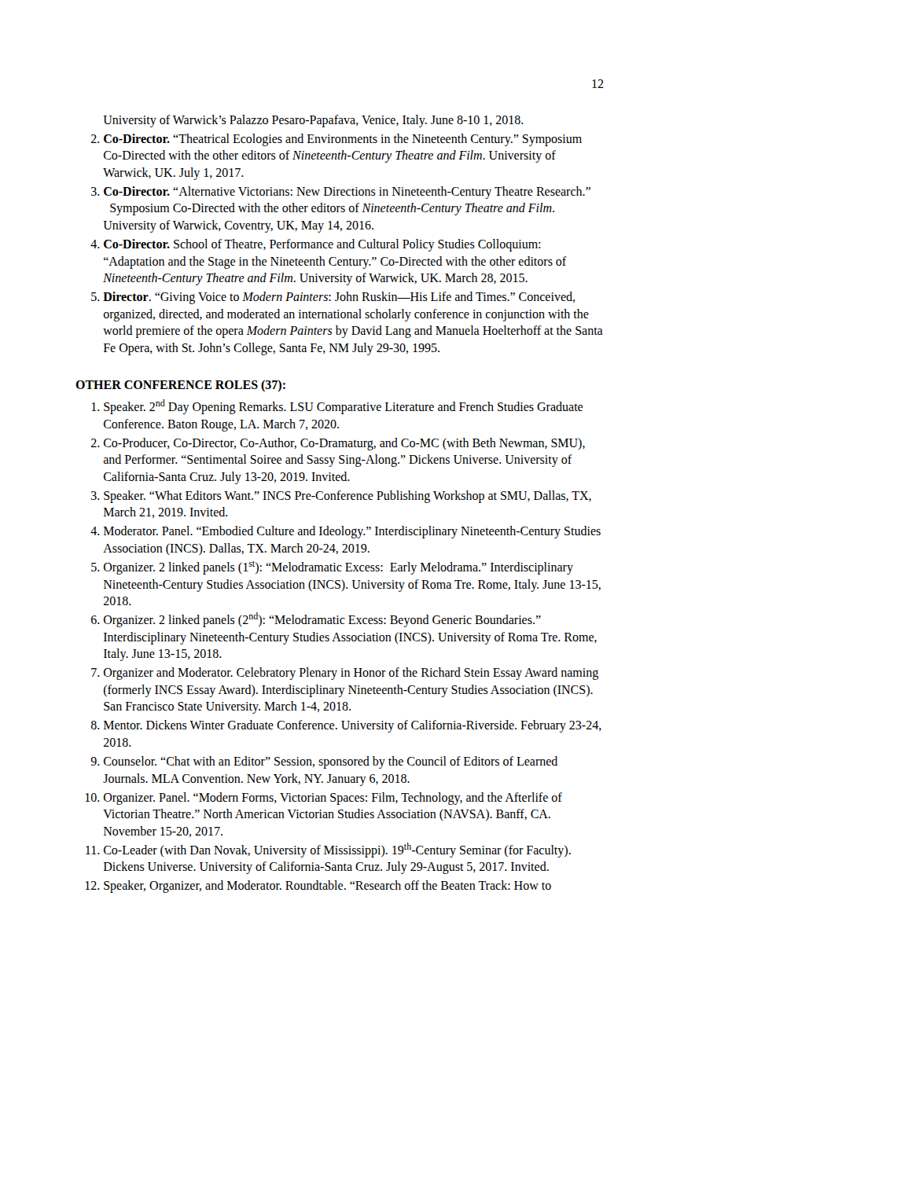12
University of Warwick’s Palazzo Pesaro-Papafava, Venice, Italy. June 8-10 1, 2018.
Co-Director. “Theatrical Ecologies and Environments in the Nineteenth Century.” Symposium Co-Directed with the other editors of Nineteenth-Century Theatre and Film. University of Warwick, UK. July 1, 2017.
Co-Director. “Alternative Victorians: New Directions in Nineteenth-Century Theatre Research.” Symposium Co-Directed with the other editors of Nineteenth-Century Theatre and Film. University of Warwick, Coventry, UK, May 14, 2016.
Co-Director. School of Theatre, Performance and Cultural Policy Studies Colloquium: “Adaptation and the Stage in the Nineteenth Century.” Co-Directed with the other editors of Nineteenth-Century Theatre and Film. University of Warwick, UK. March 28, 2015.
Director. “Giving Voice to Modern Painters: John Ruskin—His Life and Times.” Conceived, organized, directed, and moderated an international scholarly conference in conjunction with the world premiere of the opera Modern Painters by David Lang and Manuela Hoelterhoff at the Santa Fe Opera, with St. John’s College, Santa Fe, NM July 29-30, 1995.
OTHER CONFERENCE ROLES (37):
Speaker. 2nd Day Opening Remarks. LSU Comparative Literature and French Studies Graduate Conference. Baton Rouge, LA. March 7, 2020.
Co-Producer, Co-Director, Co-Author, Co-Dramaturg, and Co-MC (with Beth Newman, SMU), and Performer. “Sentimental Soiree and Sassy Sing-Along.” Dickens Universe. University of California-Santa Cruz. July 13-20, 2019. Invited.
Speaker. “What Editors Want.” INCS Pre-Conference Publishing Workshop at SMU, Dallas, TX, March 21, 2019. Invited.
Moderator. Panel. “Embodied Culture and Ideology.” Interdisciplinary Nineteenth-Century Studies Association (INCS). Dallas, TX. March 20-24, 2019.
Organizer. 2 linked panels (1st): “Melodramatic Excess: Early Melodrama.” Interdisciplinary Nineteenth-Century Studies Association (INCS). University of Roma Tre. Rome, Italy. June 13-15, 2018.
Organizer. 2 linked panels (2nd): “Melodramatic Excess: Beyond Generic Boundaries.” Interdisciplinary Nineteenth-Century Studies Association (INCS). University of Roma Tre. Rome, Italy. June 13-15, 2018.
Organizer and Moderator. Celebratory Plenary in Honor of the Richard Stein Essay Award naming (formerly INCS Essay Award). Interdisciplinary Nineteenth-Century Studies Association (INCS). San Francisco State University. March 1-4, 2018.
Mentor. Dickens Winter Graduate Conference. University of California-Riverside. February 23-24, 2018.
Counselor. “Chat with an Editor” Session, sponsored by the Council of Editors of Learned Journals. MLA Convention. New York, NY. January 6, 2018.
Organizer. Panel. “Modern Forms, Victorian Spaces: Film, Technology, and the Afterlife of Victorian Theatre.” North American Victorian Studies Association (NAVSA). Banff, CA. November 15-20, 2017.
Co-Leader (with Dan Novak, University of Mississippi). 19th-Century Seminar (for Faculty). Dickens Universe. University of California-Santa Cruz. July 29-August 5, 2017. Invited.
Speaker, Organizer, and Moderator. Roundtable. “Research off the Beaten Track: How to